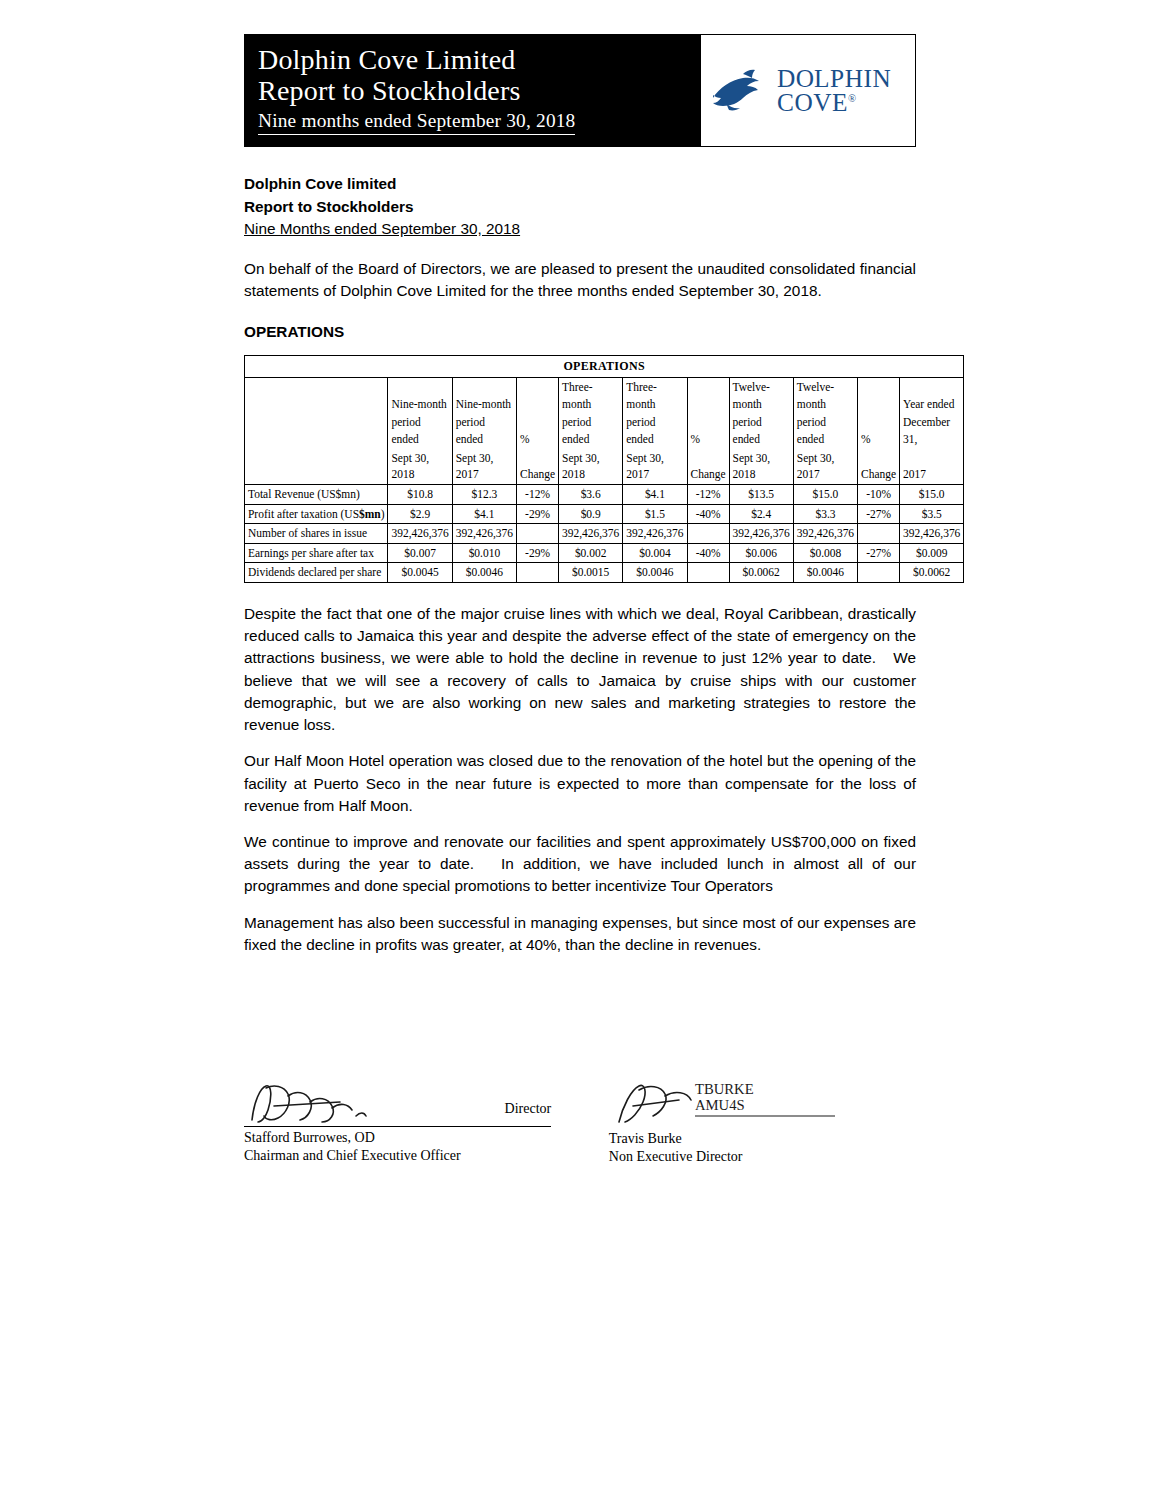Dolphin Cove Limited
Report to Stockholders
Nine months ended September 30, 2018
DOLPHIN
COVE®
Dolphin Cove limited
Report to Stockholders
Nine Months ended September 30, 2018
On behalf of the Board of Directors, we are pleased to present the unaudited consolidated financial statements of Dolphin Cove Limited for the three months ended September 30, 2018.
OPERATIONS
| OPERATIONS |
| | Nine-month | Nine-month | | Three-month | Three-month | | Twelve-month | Twelve-month | | Year ended |
| | period ended | period ended | % | period ended | period ended | % | period ended | period ended | % | December 31, |
| | Sept 30, 2018 | Sept 30, 2017 | Change | Sept 30, 2018 | Sept 30, 2017 | Change | Sept 30, 2018 | Sept 30, 2017 | Change | 2017 |
| Total Revenue (US$mn) | $10.8 | $12.3 | -12% | $3.6 | $4.1 | -12% | $13.5 | $15.0 | -10% | $15.0 |
| Profit after taxation (US $mn ) | $2.9 | $4.1 | -29% | $0.9 | $1.5 | -40% | $2.4 | $3.3 | -27% | $3.5 |
| Number of shares in issue | 392,426,376 | 392,426,376 | | 392,426,376 | 392,426,376 | | 392,426,376 | 392,426,376 | | 392,426,376 |
| Earnings per share after tax | $0.007 | $0.010 | -29% | $0.002 | $0.004 | -40% | $0.006 | $0.008 | -27% | $0.009 |
| Dividends declared per share | $0.0045 | $0.0046 | | $0.0015 | $0.0046 | | $0.0062 | $0.0046 | | $0.0062 |
Despite the fact that one of the major cruise lines with which we deal, Royal Caribbean, drastically reduced calls to Jamaica this year and despite the adverse effect of the state of emergency on the attractions business, we were able to hold the decline in revenue to just 12% year to date. We believe that we will see a recovery of calls to Jamaica by cruise ships with our customer demographic, but we are also working on new sales and marketing strategies to restore the revenue loss.
Our Half Moon Hotel operation was closed due to the renovation of the hotel but the opening of the facility at Puerto Seco in the near future is expected to more than compensate for the loss of revenue from Half Moon.
We continue to improve and renovate our facilities and spent approximately US$700,000 on fixed assets during the year to date. In addition, we have included lunch in almost all of our programmes and done special promotions to better incentivize Tour Operators
Management has also been successful in managing expenses, but since most of our expenses are fixed the decline in profits was greater, at 40%, than the decline in revenues.
Director
Stafford Burrowes, OD
Chairman and Chief Executive Officer
TBURKE AMU4S
Travis Burke
Non Executive Director